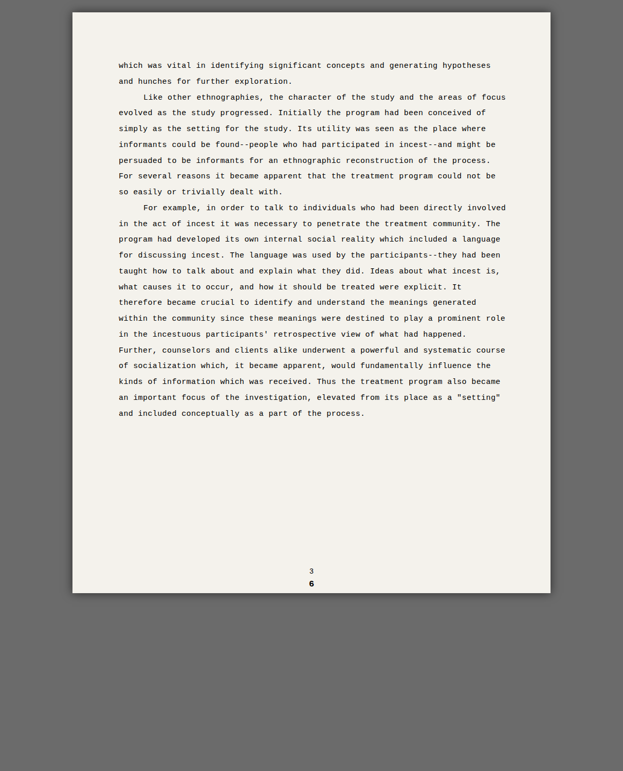which was vital in identifying significant concepts and generating hypotheses and hunches for further exploration.
Like other ethnographies, the character of the study and the areas of focus evolved as the study progressed. Initially the program had been conceived of simply as the setting for the study. Its utility was seen as the place where informants could be found--people who had participated in incest--and might be persuaded to be informants for an ethnographic reconstruction of the process. For several reasons it became apparent that the treatment program could not be so easily or trivially dealt with.
For example, in order to talk to individuals who had been directly involved in the act of incest it was necessary to penetrate the treatment community. The program had developed its own internal social reality which included a language for discussing incest. The language was used by the participants--they had been taught how to talk about and explain what they did. Ideas about what incest is, what causes it to occur, and how it should be treated were explicit. It therefore became crucial to identify and understand the meanings generated within the community since these meanings were destined to play a prominent role in the incestuous participants' retrospective view of what had happened. Further, counselors and clients alike underwent a powerful and systematic course of socialization which, it became apparent, would fundamentally influence the kinds of information which was received. Thus the treatment program also became an important focus of the investigation, elevated from its place as a "setting" and included conceptually as a part of the process.
3
6